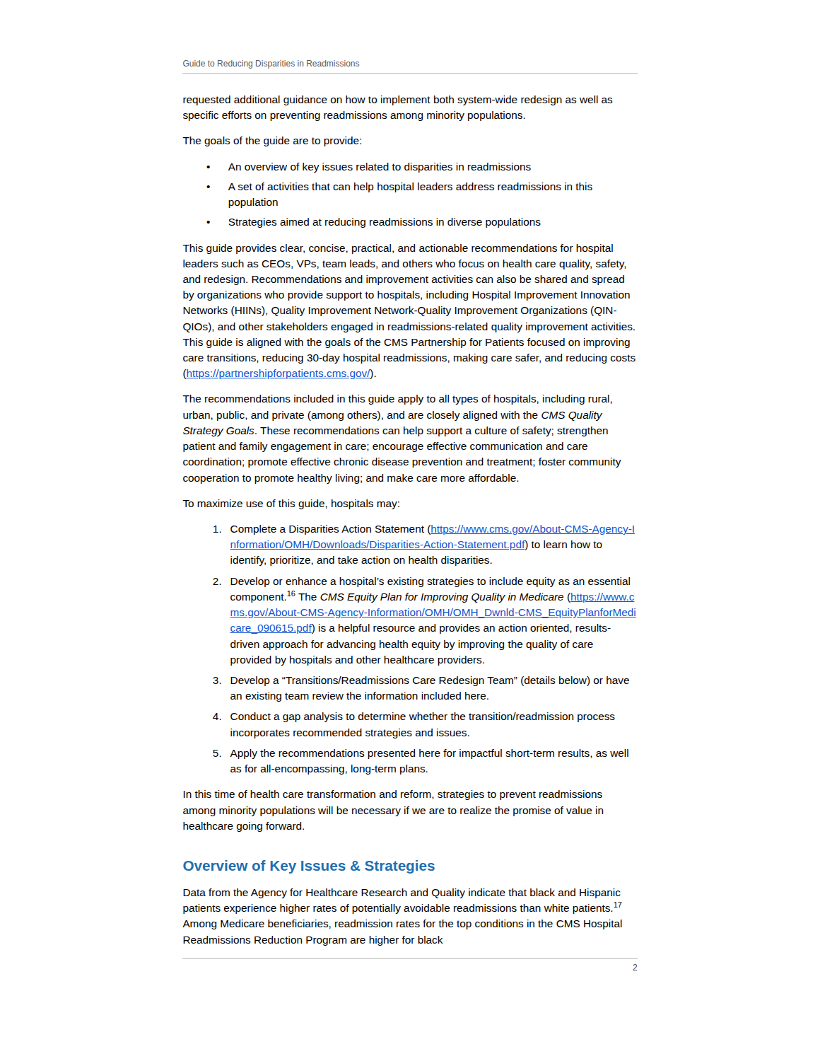Guide to Reducing Disparities in Readmissions
requested additional guidance on how to implement both system-wide redesign as well as specific efforts on preventing readmissions among minority populations.
The goals of the guide are to provide:
An overview of key issues related to disparities in readmissions
A set of activities that can help hospital leaders address readmissions in this population
Strategies aimed at reducing readmissions in diverse populations
This guide provides clear, concise, practical, and actionable recommendations for hospital leaders such as CEOs, VPs, team leads, and others who focus on health care quality, safety, and redesign. Recommendations and improvement activities can also be shared and spread by organizations who provide support to hospitals, including Hospital Improvement Innovation Networks (HIINs), Quality Improvement Network-Quality Improvement Organizations (QIN-QIOs), and other stakeholders engaged in readmissions-related quality improvement activities. This guide is aligned with the goals of the CMS Partnership for Patients focused on improving care transitions, reducing 30-day hospital readmissions, making care safer, and reducing costs (https://partnershipforpatients.cms.gov/).
The recommendations included in this guide apply to all types of hospitals, including rural, urban, public, and private (among others), and are closely aligned with the CMS Quality Strategy Goals. These recommendations can help support a culture of safety; strengthen patient and family engagement in care; encourage effective communication and care coordination; promote effective chronic disease prevention and treatment; foster community cooperation to promote healthy living; and make care more affordable.
To maximize use of this guide, hospitals may:
Complete a Disparities Action Statement (https://www.cms.gov/About-CMS-Agency-Information/OMH/Downloads/Disparities-Action-Statement.pdf) to learn how to identify, prioritize, and take action on health disparities.
Develop or enhance a hospital’s existing strategies to include equity as an essential component.16 The CMS Equity Plan for Improving Quality in Medicare (https://www.cms.gov/About-CMS-Agency-Information/OMH/OMH_Dwnld-CMS_EquityPlanforMedicare_090615.pdf) is a helpful resource and provides an action oriented, results-driven approach for advancing health equity by improving the quality of care provided by hospitals and other healthcare providers.
Develop a “Transitions/Readmissions Care Redesign Team” (details below) or have an existing team review the information included here.
Conduct a gap analysis to determine whether the transition/readmission process incorporates recommended strategies and issues.
Apply the recommendations presented here for impactful short-term results, as well as for all-encompassing, long-term plans.
In this time of health care transformation and reform, strategies to prevent readmissions among minority populations will be necessary if we are to realize the promise of value in healthcare going forward.
Overview of Key Issues & Strategies
Data from the Agency for Healthcare Research and Quality indicate that black and Hispanic patients experience higher rates of potentially avoidable readmissions than white patients.17 Among Medicare beneficiaries, readmission rates for the top conditions in the CMS Hospital Readmissions Reduction Program are higher for black
2